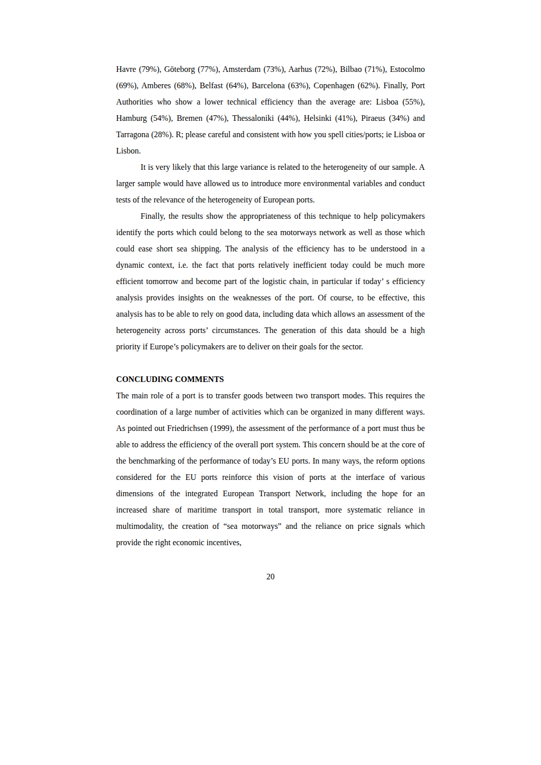Havre (79%), Göteborg (77%), Amsterdam (73%), Aarhus (72%), Bilbao (71%), Estocolmo (69%), Amberes (68%), Belfast (64%), Barcelona (63%), Copenhagen (62%). Finally, Port Authorities who show a lower technical efficiency than the average are: Lisboa (55%), Hamburg (54%), Bremen (47%), Thessaloniki (44%), Helsinki (41%), Piraeus (34%) and Tarragona (28%). R; please careful and consistent with how you spell cities/ports; ie Lisboa or Lisbon.
It is very likely that this large variance is related to the heterogeneity of our sample. A larger sample would have allowed us to introduce more environmental variables and conduct tests of the relevance of the heterogeneity of European ports.
Finally, the results show the appropriateness of this technique to help policymakers identify the ports which could belong to the sea motorways network as well as those which could ease short sea shipping. The analysis of the efficiency has to be understood in a dynamic context, i.e. the fact that ports relatively inefficient today could be much more efficient tomorrow and become part of the logistic chain, in particular if today’ s efficiency analysis provides insights on the weaknesses of the port. Of course, to be effective, this analysis has to be able to rely on good data, including data which allows an assessment of the heterogeneity across ports’ circumstances. The generation of this data should be a high priority if Europe’s policymakers are to deliver on their goals for the sector.
Concluding Comments
The main role of a port is to transfer goods between two transport modes. This requires the coordination of a large number of activities which can be organized in many different ways. As pointed out Friedrichsen (1999), the assessment of the performance of a port must thus be able to address the efficiency of the overall port system. This concern should be at the core of the benchmarking of the performance of today’s EU ports. In many ways, the reform options considered for the EU ports reinforce this vision of ports at the interface of various dimensions of the integrated European Transport Network, including the hope for an increased share of maritime transport in total transport, more systematic reliance in multimodality, the creation of “sea motorways” and the reliance on price signals which provide the right economic incentives,
20